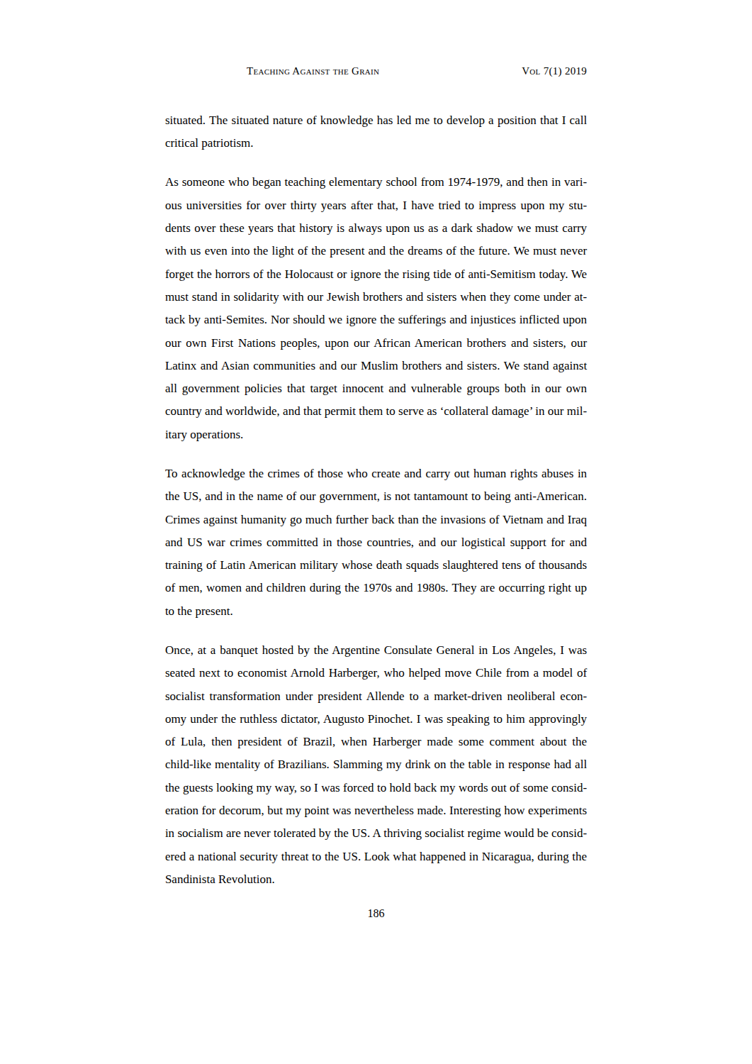Teaching Against the Grain Vol 7(1) 2019
situated. The situated nature of knowledge has led me to develop a position that I call critical patriotism.
As someone who began teaching elementary school from 1974-1979, and then in various universities for over thirty years after that, I have tried to impress upon my students over these years that history is always upon us as a dark shadow we must carry with us even into the light of the present and the dreams of the future. We must never forget the horrors of the Holocaust or ignore the rising tide of anti-Semitism today. We must stand in solidarity with our Jewish brothers and sisters when they come under attack by anti-Semites. Nor should we ignore the sufferings and injustices inflicted upon our own First Nations peoples, upon our African American brothers and sisters, our Latinx and Asian communities and our Muslim brothers and sisters. We stand against all government policies that target innocent and vulnerable groups both in our own country and worldwide, and that permit them to serve as ‘collateral damage’ in our military operations.
To acknowledge the crimes of those who create and carry out human rights abuses in the US, and in the name of our government, is not tantamount to being anti-American. Crimes against humanity go much further back than the invasions of Vietnam and Iraq and US war crimes committed in those countries, and our logistical support for and training of Latin American military whose death squads slaughtered tens of thousands of men, women and children during the 1970s and 1980s. They are occurring right up to the present.
Once, at a banquet hosted by the Argentine Consulate General in Los Angeles, I was seated next to economist Arnold Harberger, who helped move Chile from a model of socialist transformation under president Allende to a market-driven neoliberal economy under the ruthless dictator, Augusto Pinochet. I was speaking to him approvingly of Lula, then president of Brazil, when Harberger made some comment about the child-like mentality of Brazilians. Slamming my drink on the table in response had all the guests looking my way, so I was forced to hold back my words out of some consideration for decorum, but my point was nevertheless made. Interesting how experiments in socialism are never tolerated by the US. A thriving socialist regime would be considered a national security threat to the US. Look what happened in Nicaragua, during the Sandinista Revolution.
186